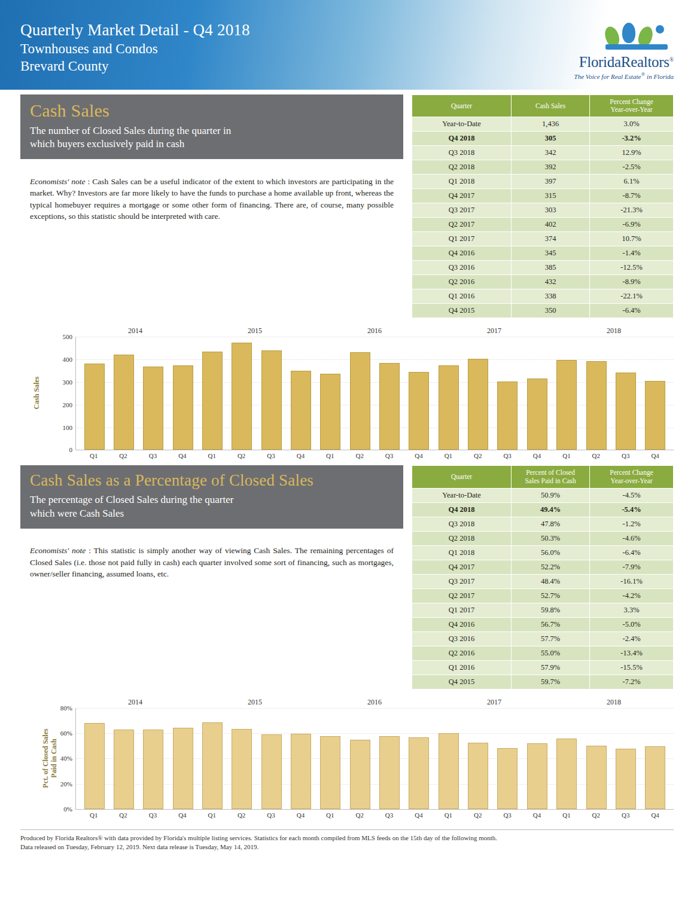Quarterly Market Detail - Q4 2018
Townhouses and Condos
Brevard County
Florida Realtors®
The Voice for Real Estate® in Florida
Cash Sales
The number of Closed Sales during the quarter in
which buyers exclusively paid in cash
Economists' note : Cash Sales can be a useful indicator of the extent to which investors are participating in the market. Why? Investors are far more likely to have the funds to purchase a home available up front, whereas the typical homebuyer requires a mortgage or some other form of financing. There are, of course, many possible exceptions, so this statistic should be interpreted with care.
| Quarter | Cash Sales | Percent Change Year-over-Year |
| --- | --- | --- |
| Year-to-Date | 1,436 | 3.0% |
| Q4 2018 | 305 | -3.2% |
| Q3 2018 | 342 | 12.9% |
| Q2 2018 | 392 | -2.5% |
| Q1 2018 | 397 | 6.1% |
| Q4 2017 | 315 | -8.7% |
| Q3 2017 | 303 | -21.3% |
| Q2 2017 | 402 | -6.9% |
| Q1 2017 | 374 | 10.7% |
| Q4 2016 | 345 | -1.4% |
| Q3 2016 | 385 | -12.5% |
| Q2 2016 | 432 | -8.9% |
| Q1 2016 | 338 | -22.1% |
| Q4 2015 | 350 | -6.4% |
Cash Sales
20142015201620172018
500 400 300 200 100 0
Q1 Q2 Q3 Q4 Q1 Q2 Q3 Q4 Q1 Q2 Q3 Q4 Q1 Q2 Q3 Q4 Q1 Q2 Q3 Q4
Cash Sales as a Percentage of Closed Sales
The percentage of Closed Sales during the quarter
which were Cash Sales
Economists' note : This statistic is simply another way of viewing Cash Sales. The remaining percentages of Closed Sales (i.e. those not paid fully in cash) each quarter involved some sort of financing, such as mortgages, owner/seller financing, assumed loans, etc.
| Quarter | Percent of Closed Sales Paid in Cash | Percent Change Year-over-Year |
| --- | --- | --- |
| Year-to-Date | 50.9% | -4.5% |
| Q4 2018 | 49.4% | -5.4% |
| Q3 2018 | 47.8% | -1.2% |
| Q2 2018 | 50.3% | -4.6% |
| Q1 2018 | 56.0% | -6.4% |
| Q4 2017 | 52.2% | -7.9% |
| Q3 2017 | 48.4% | -16.1% |
| Q2 2017 | 52.7% | -4.2% |
| Q1 2017 | 59.8% | 3.3% |
| Q4 2016 | 56.7% | -5.0% |
| Q3 2016 | 57.7% | -2.4% |
| Q2 2016 | 55.0% | -13.4% |
| Q1 2016 | 57.9% | -15.5% |
| Q4 2015 | 59.7% | -7.2% |
Pct. of Closed Sales
Paid in Cash
20142015201620172018
80% 60% 40% 20% 0%
Q1 Q2 Q3 Q4 Q1 Q2 Q3 Q4 Q1 Q2 Q3 Q4 Q1 Q2 Q3 Q4 Q1 Q2 Q3 Q4
Produced by Florida Realtors® with data provided by Florida's multiple listing services. Statistics for each month compiled from MLS feeds on the 15th day of the following month.
Data released on Tuesday, February 12, 2019. Next data release is Tuesday, May 14, 2019.